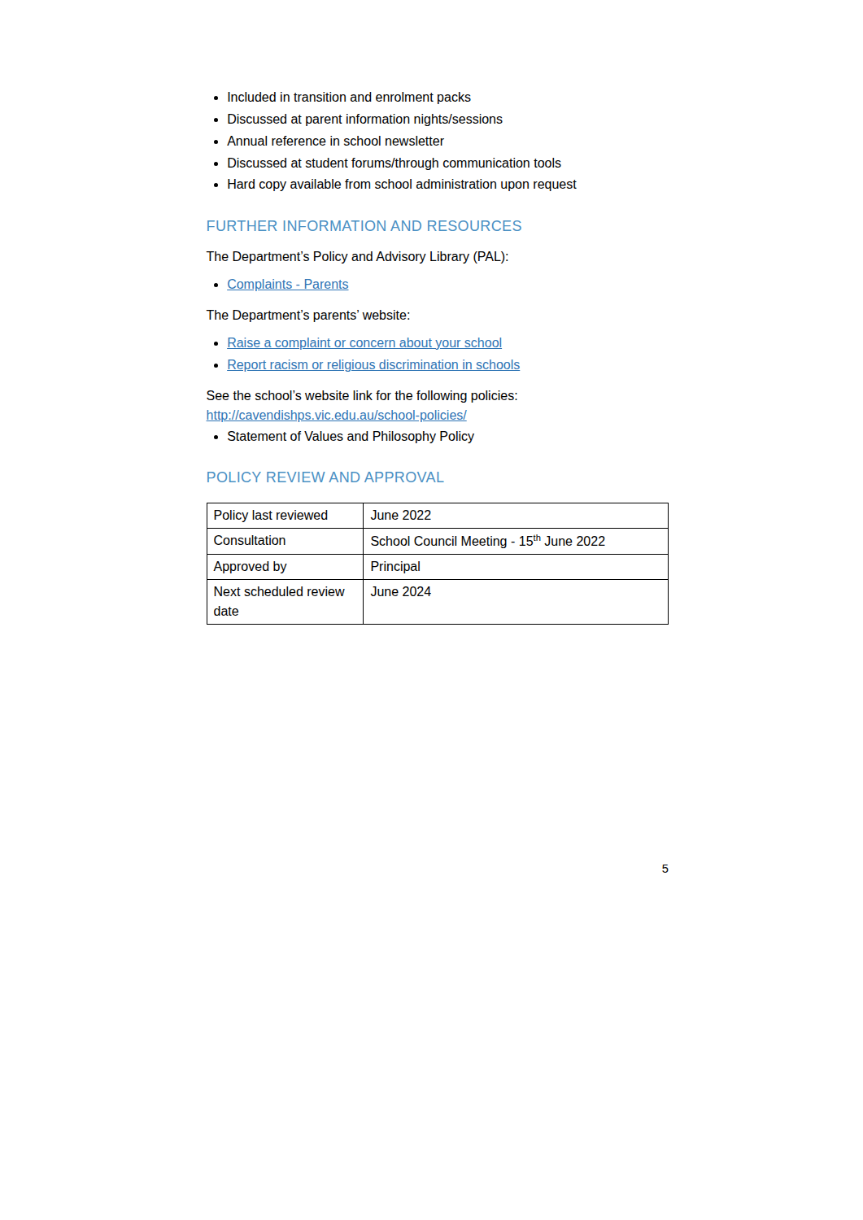Included in transition and enrolment packs
Discussed at parent information nights/sessions
Annual reference in school newsletter
Discussed at student forums/through communication tools
Hard copy available from school administration upon request
Further information and resources
The Department’s Policy and Advisory Library (PAL):
Complaints - Parents
The Department’s parents’ website:
Raise a complaint or concern about your school
Report racism or religious discrimination in schools
See the school’s website link for the following policies: http://cavendishps.vic.edu.au/school-policies/
Statement of Values and Philosophy Policy
Policy review and approval
| Policy last reviewed | June 2022 |
| Consultation | School Council Meeting - 15 th June 2022 |
| Approved by | Principal |
| Next scheduled review date | June 2024 |
5